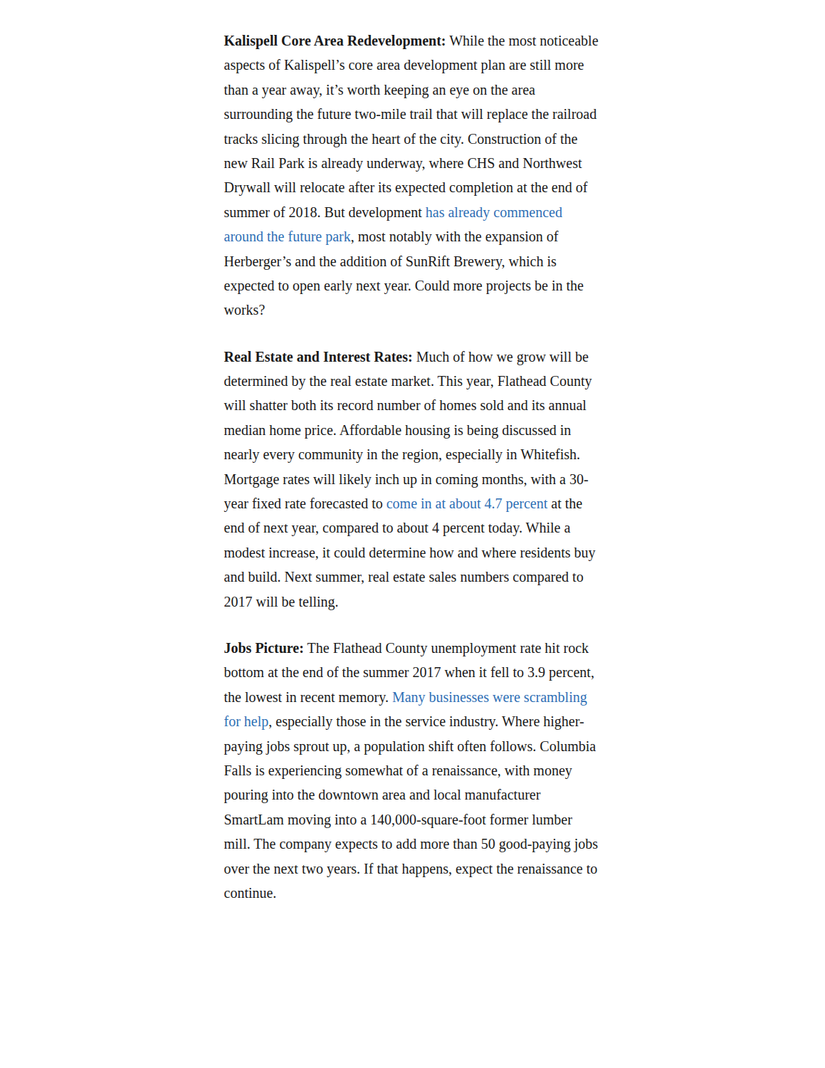Kalispell Core Area Redevelopment: While the most noticeable aspects of Kalispell’s core area development plan are still more than a year away, it’s worth keeping an eye on the area surrounding the future two-mile trail that will replace the railroad tracks slicing through the heart of the city. Construction of the new Rail Park is already underway, where CHS and Northwest Drywall will relocate after its expected completion at the end of summer of 2018. But development has already commenced around the future park, most notably with the expansion of Herberger’s and the addition of SunRift Brewery, which is expected to open early next year. Could more projects be in the works?
Real Estate and Interest Rates: Much of how we grow will be determined by the real estate market. This year, Flathead County will shatter both its record number of homes sold and its annual median home price. Affordable housing is being discussed in nearly every community in the region, especially in Whitefish. Mortgage rates will likely inch up in coming months, with a 30-year fixed rate forecasted to come in at about 4.7 percent at the end of next year, compared to about 4 percent today. While a modest increase, it could determine how and where residents buy and build. Next summer, real estate sales numbers compared to 2017 will be telling.
Jobs Picture: The Flathead County unemployment rate hit rock bottom at the end of the summer 2017 when it fell to 3.9 percent, the lowest in recent memory. Many businesses were scrambling for help, especially those in the service industry. Where higher-paying jobs sprout up, a population shift often follows. Columbia Falls is experiencing somewhat of a renaissance, with money pouring into the downtown area and local manufacturer SmartLam moving into a 140,000-square-foot former lumber mill. The company expects to add more than 50 good-paying jobs over the next two years. If that happens, expect the renaissance to continue.